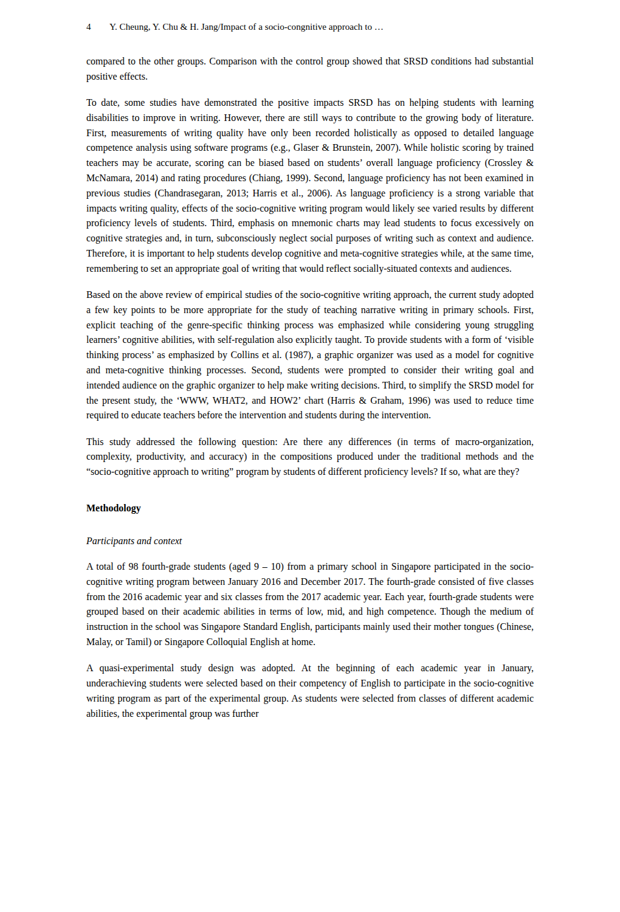4 Y. Cheung, Y. Chu & H. Jang/Impact of a socio-congnitive approach to …
compared to the other groups. Comparison with the control group showed that SRSD conditions had substantial positive effects.
To date, some studies have demonstrated the positive impacts SRSD has on helping students with learning disabilities to improve in writing. However, there are still ways to contribute to the growing body of literature. First, measurements of writing quality have only been recorded holistically as opposed to detailed language competence analysis using software programs (e.g., Glaser & Brunstein, 2007). While holistic scoring by trained teachers may be accurate, scoring can be biased based on students’ overall language proficiency (Crossley & McNamara, 2014) and rating procedures (Chiang, 1999). Second, language proficiency has not been examined in previous studies (Chandrasegaran, 2013; Harris et al., 2006). As language proficiency is a strong variable that impacts writing quality, effects of the socio-cognitive writing program would likely see varied results by different proficiency levels of students. Third, emphasis on mnemonic charts may lead students to focus excessively on cognitive strategies and, in turn, subconsciously neglect social purposes of writing such as context and audience. Therefore, it is important to help students develop cognitive and meta-cognitive strategies while, at the same time, remembering to set an appropriate goal of writing that would reflect socially-situated contexts and audiences.
Based on the above review of empirical studies of the socio-cognitive writing approach, the current study adopted a few key points to be more appropriate for the study of teaching narrative writing in primary schools. First, explicit teaching of the genre-specific thinking process was emphasized while considering young struggling learners’ cognitive abilities, with self-regulation also explicitly taught. To provide students with a form of ‘visible thinking process’ as emphasized by Collins et al. (1987), a graphic organizer was used as a model for cognitive and meta-cognitive thinking processes. Second, students were prompted to consider their writing goal and intended audience on the graphic organizer to help make writing decisions. Third, to simplify the SRSD model for the present study, the ‘WWW, WHAT2, and HOW2’ chart (Harris & Graham, 1996) was used to reduce time required to educate teachers before the intervention and students during the intervention.
This study addressed the following question: Are there any differences (in terms of macro-organization, complexity, productivity, and accuracy) in the compositions produced under the traditional methods and the “socio-cognitive approach to writing” program by students of different proficiency levels? If so, what are they?
Methodology
Participants and context
A total of 98 fourth-grade students (aged 9 – 10) from a primary school in Singapore participated in the socio-cognitive writing program between January 2016 and December 2017. The fourth-grade consisted of five classes from the 2016 academic year and six classes from the 2017 academic year. Each year, fourth-grade students were grouped based on their academic abilities in terms of low, mid, and high competence. Though the medium of instruction in the school was Singapore Standard English, participants mainly used their mother tongues (Chinese, Malay, or Tamil) or Singapore Colloquial English at home.
A quasi-experimental study design was adopted. At the beginning of each academic year in January, underachieving students were selected based on their competency of English to participate in the socio-cognitive writing program as part of the experimental group. As students were selected from classes of different academic abilities, the experimental group was further